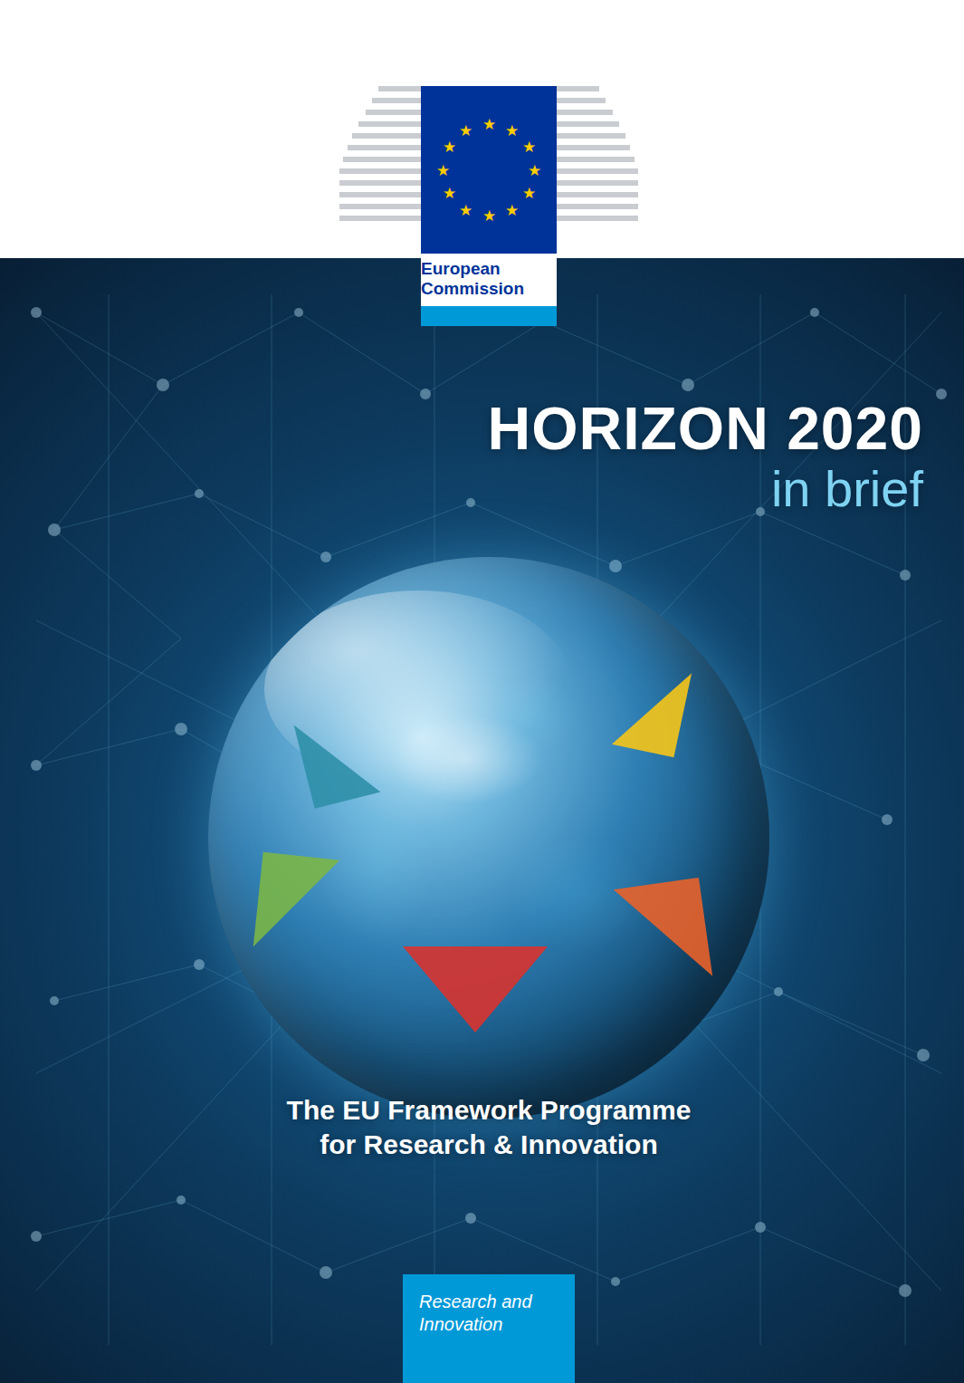European
Commission
HORIZON 2020
in brief
The EU Framework Programme
for Research & Innovation
Research and
Innovation